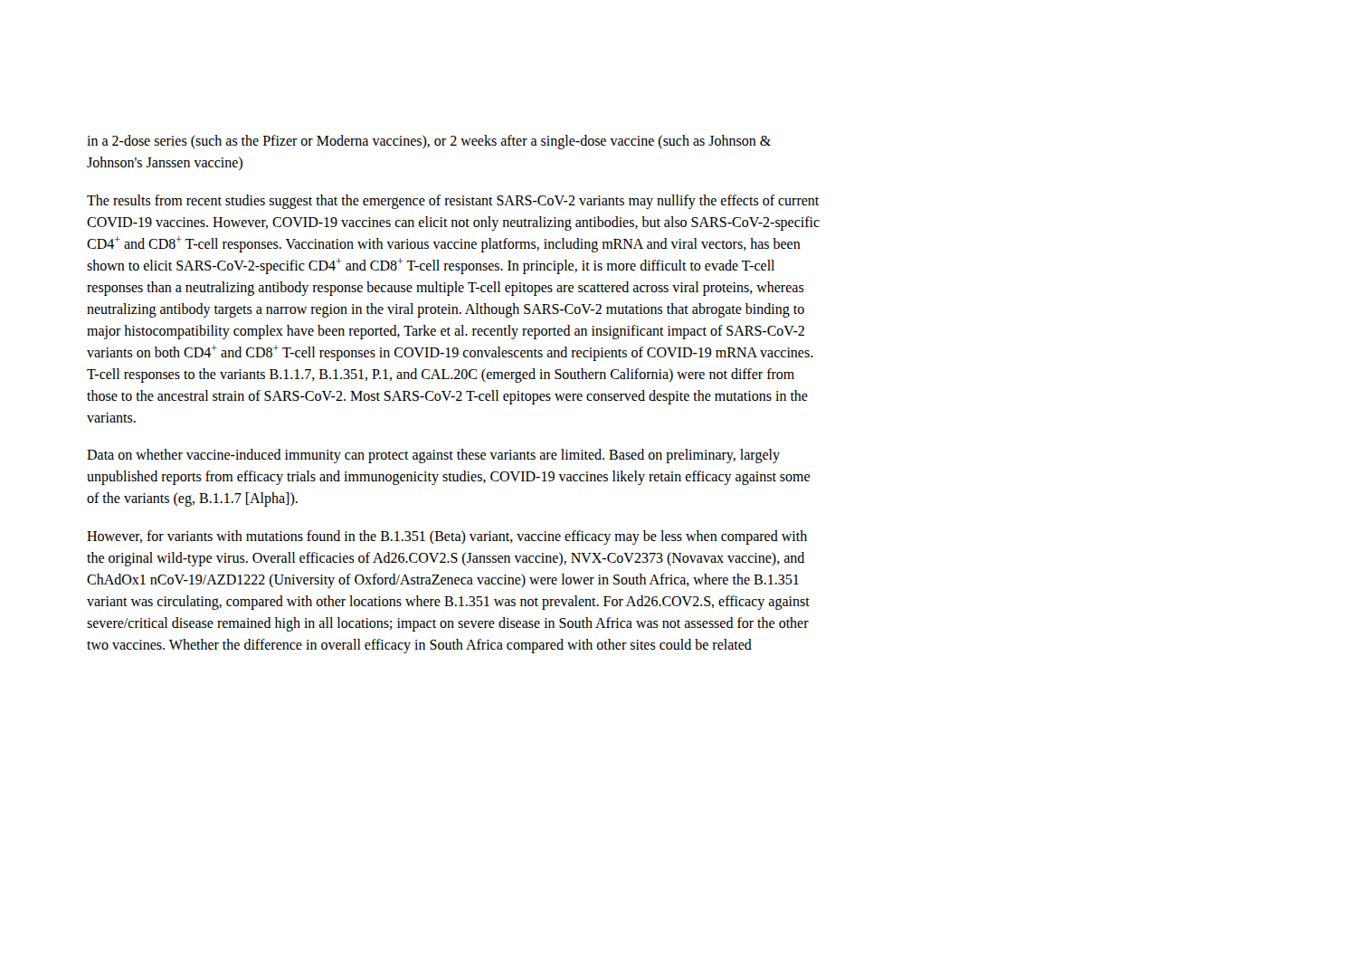in a 2-dose series (such as the Pfizer or Moderna vaccines), or 2 weeks after a single-dose vaccine (such as Johnson & Johnson's Janssen vaccine)
The results from recent studies suggest that the emergence of resistant SARS-CoV-2 variants may nullify the effects of current COVID-19 vaccines. However, COVID-19 vaccines can elicit not only neutralizing antibodies, but also SARS-CoV-2-specific CD4+ and CD8+ T-cell responses. Vaccination with various vaccine platforms, including mRNA and viral vectors, has been shown to elicit SARS-CoV-2-specific CD4+ and CD8+ T-cell responses. In principle, it is more difficult to evade T-cell responses than a neutralizing antibody response because multiple T-cell epitopes are scattered across viral proteins, whereas neutralizing antibody targets a narrow region in the viral protein. Although SARS-CoV-2 mutations that abrogate binding to major histocompatibility complex have been reported, Tarke et al. recently reported an insignificant impact of SARS-CoV-2 variants on both CD4+ and CD8+ T-cell responses in COVID-19 convalescents and recipients of COVID-19 mRNA vaccines. T-cell responses to the variants B.1.1.7, B.1.351, P.1, and CAL.20C (emerged in Southern California) were not differ from those to the ancestral strain of SARS-CoV-2. Most SARS-CoV-2 T-cell epitopes were conserved despite the mutations in the variants.
Data on whether vaccine-induced immunity can protect against these variants are limited. Based on preliminary, largely unpublished reports from efficacy trials and immunogenicity studies, COVID-19 vaccines likely retain efficacy against some of the variants (eg, B.1.1.7 [Alpha]).
However, for variants with mutations found in the B.1.351 (Beta) variant, vaccine efficacy may be less when compared with the original wild-type virus. Overall efficacies of Ad26.COV2.S (Janssen vaccine), NVX-CoV2373 (Novavax vaccine), and ChAdOx1 nCoV-19/AZD1222 (University of Oxford/AstraZeneca vaccine) were lower in South Africa, where the B.1.351 variant was circulating, compared with other locations where B.1.351 was not prevalent. For Ad26.COV2.S, efficacy against severe/critical disease remained high in all locations; impact on severe disease in South Africa was not assessed for the other two vaccines. Whether the difference in overall efficacy in South Africa compared with other sites could be related